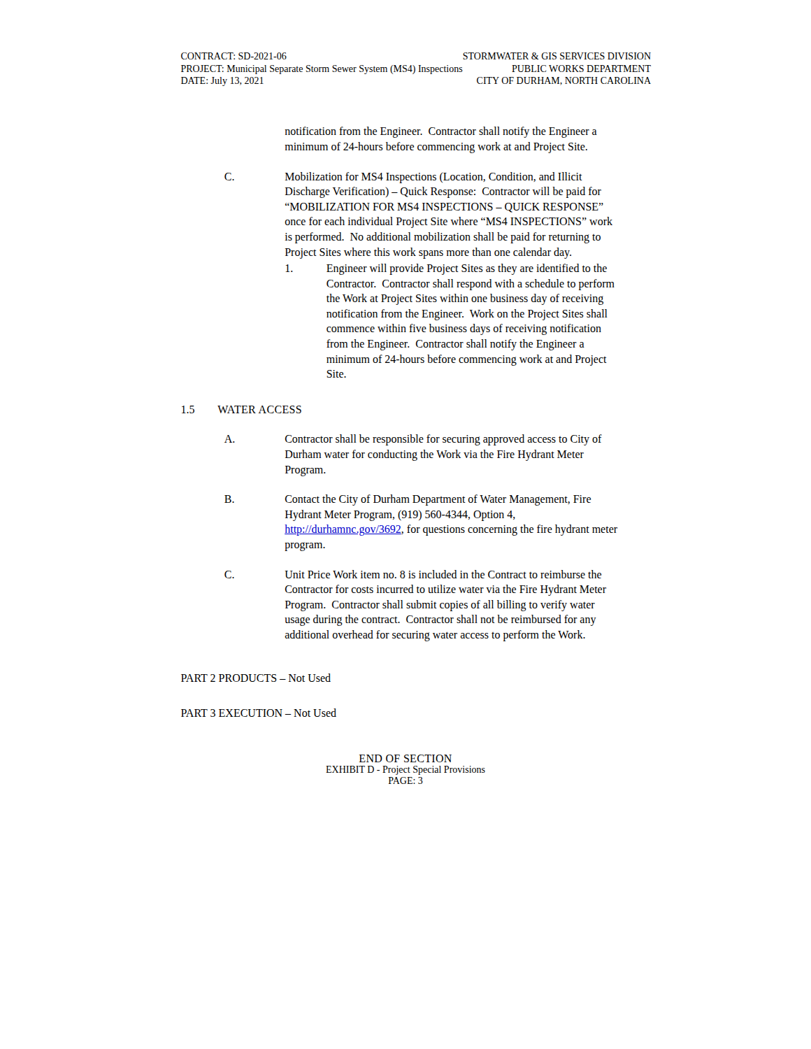| CONTRACT: SD-2021-06 | STORMWATER & GIS SERVICES DIVISION |
| PROJECT: Municipal Separate Storm Sewer System (MS4) Inspections | PUBLIC WORKS DEPARTMENT |
| DATE: July 13, 2021 | CITY OF DURHAM, NORTH CAROLINA |
notification from the Engineer. Contractor shall notify the Engineer a minimum of 24-hours before commencing work at and Project Site.
C.
Mobilization for MS4 Inspections (Location, Condition, and Illicit Discharge Verification) – Quick Response: Contractor will be paid for “MOBILIZATION FOR MS4 INSPECTIONS – QUICK RESPONSE” once for each individual Project Site where “MS4 INSPECTIONS” work is performed. No additional mobilization shall be paid for returning to Project Sites where this work spans more than one calendar day.
1.
Engineer will provide Project Sites as they are identified to the Contractor. Contractor shall respond with a schedule to perform the Work at Project Sites within one business day of receiving notification from the Engineer. Work on the Project Sites shall commence within five business days of receiving notification from the Engineer. Contractor shall notify the Engineer a minimum of 24-hours before commencing work at and Project Site.
1.5
WATER ACCESS
A.
Contractor shall be responsible for securing approved access to City of Durham water for conducting the Work via the Fire Hydrant Meter Program.
B.
Contact the City of Durham Department of Water Management, Fire Hydrant Meter Program, (919) 560-4344, Option 4, http://durhamnc.gov/3692, for questions concerning the fire hydrant meter program.
C.
Unit Price Work item no. 8 is included in the Contract to reimburse the Contractor for costs incurred to utilize water via the Fire Hydrant Meter Program. Contractor shall submit copies of all billing to verify water usage during the contract. Contractor shall not be reimbursed for any additional overhead for securing water access to perform the Work.
PART 2 PRODUCTS – Not Used
PART 3 EXECUTION – Not Used
END OF SECTION
EXHIBIT D - Project Special Provisions
PAGE: 3